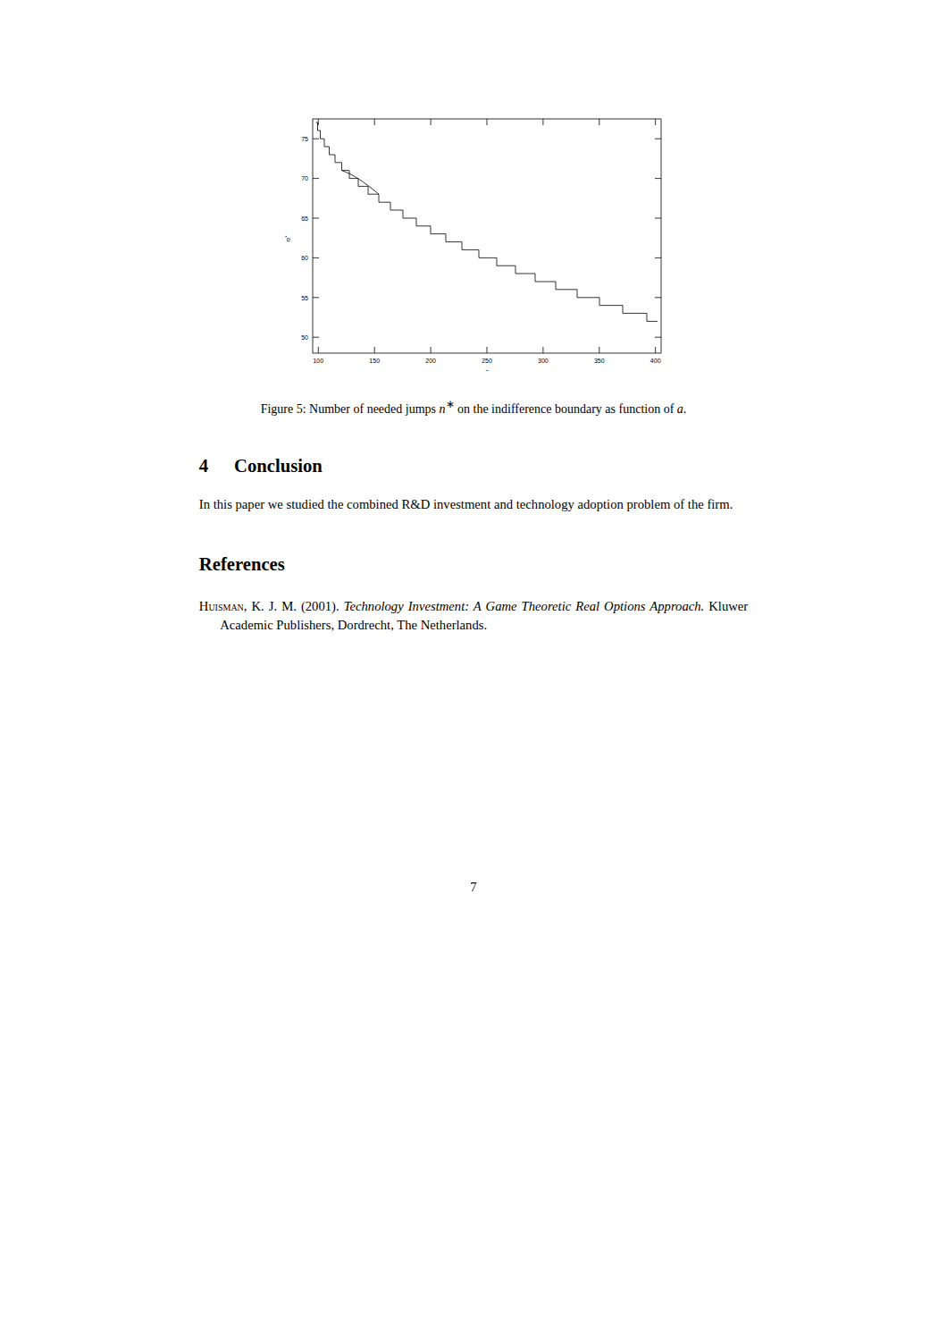mapping: y = 280 - (value-48)*(262/29.5) approx; choose: 48 -> 280, 77.5 -> 18 50 55 60 65 70 75 100 150 200 250 300 350 400 a n*
Figure 5: Number of needed jumps n∗ on the indifference boundary as function of a.
4 Conclusion
In this paper we studied the combined R&D investment and technology adoption problem of the firm.
References
Huisman, K. J. M. (2001). Technology Investment: A Game Theoretic Real Options Approach. Kluwer Academic Publishers, Dordrecht, The Netherlands.
7